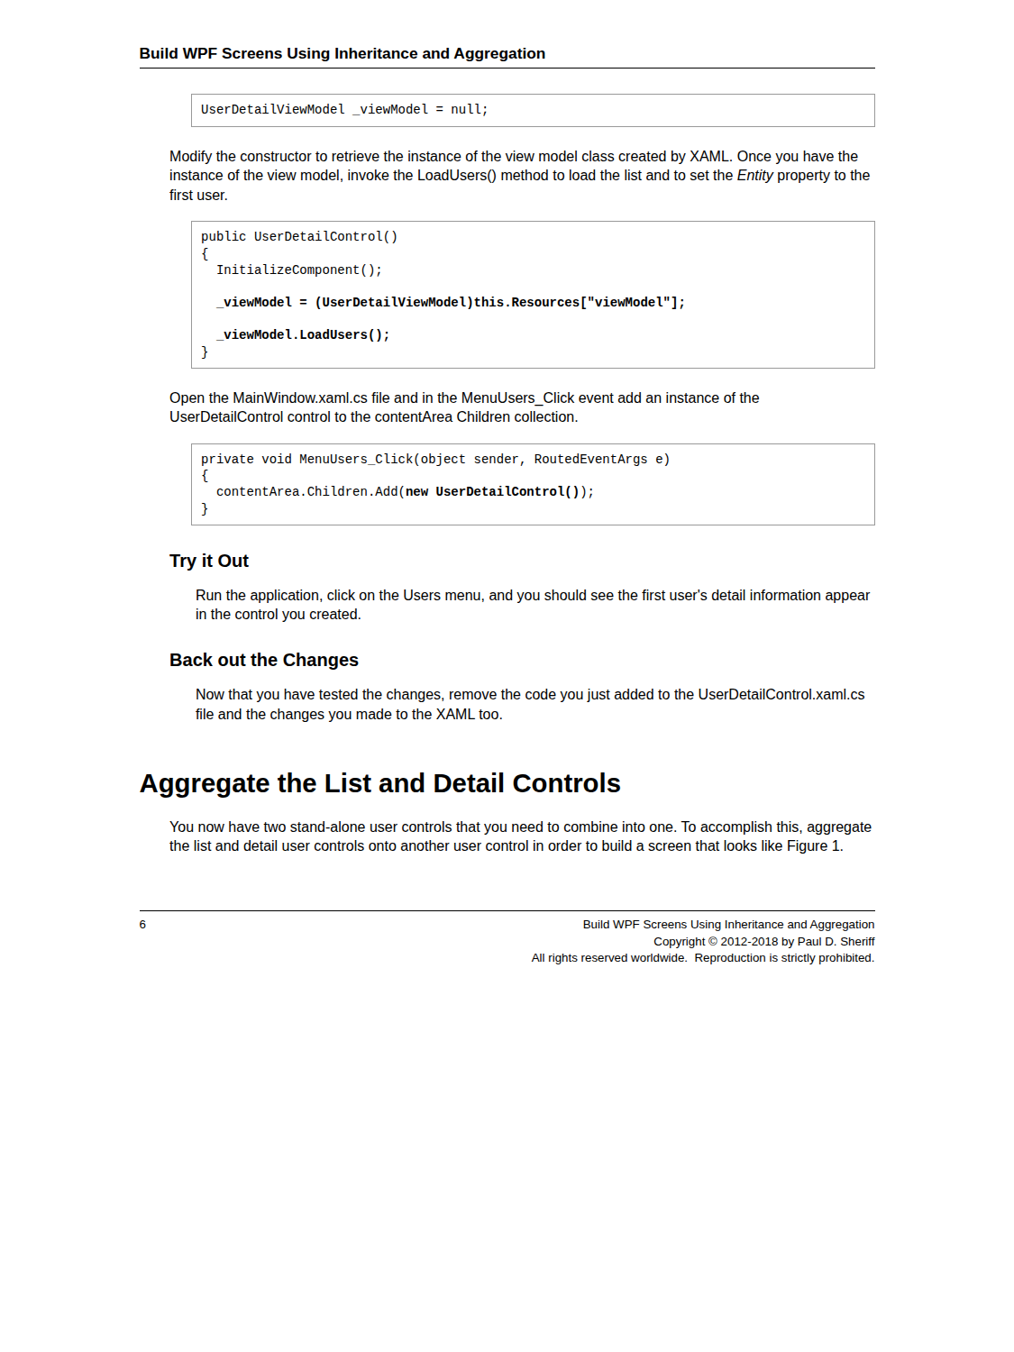Build WPF Screens Using Inheritance and Aggregation
UserDetailViewModel _viewModel = null;
Modify the constructor to retrieve the instance of the view model class created by XAML. Once you have the instance of the view model, invoke the LoadUsers() method to load the list and to set the Entity property to the first user.
public UserDetailControl()
{
  InitializeComponent();

  _viewModel = (UserDetailViewModel)this.Resources["viewModel"];

  _viewModel.LoadUsers();
}
Open the MainWindow.xaml.cs file and in the MenuUsers_Click event add an instance of the UserDetailControl control to the contentArea Children collection.
private void MenuUsers_Click(object sender, RoutedEventArgs e)
{
  contentArea.Children.Add(new UserDetailControl());
}
Try it Out
Run the application, click on the Users menu, and you should see the first user's detail information appear in the control you created.
Back out the Changes
Now that you have tested the changes, remove the code you just added to the UserDetailControl.xaml.cs file and the changes you made to the XAML too.
Aggregate the List and Detail Controls
You now have two stand-alone user controls that you need to combine into one. To accomplish this, aggregate the list and detail user controls onto another user control in order to build a screen that looks like Figure 1.
6
Build WPF Screens Using Inheritance and Aggregation
Copyright © 2012-2018 by Paul D. Sheriff
All rights reserved worldwide. Reproduction is strictly prohibited.